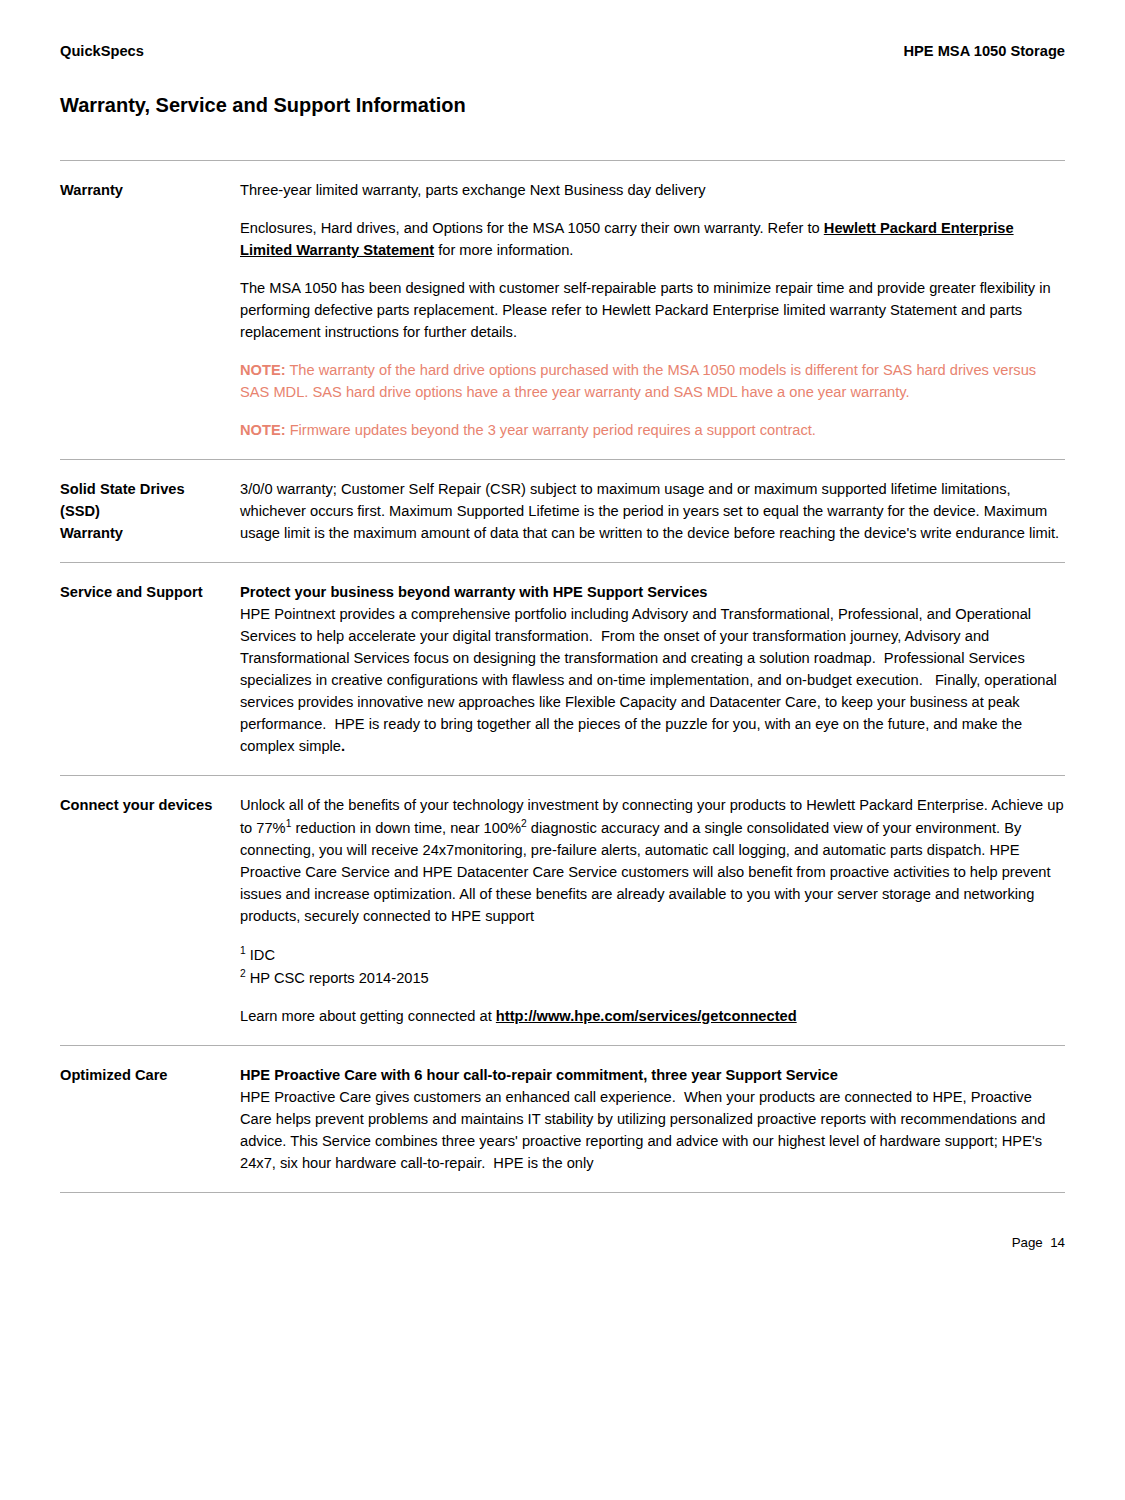QuickSpecs HPE MSA 1050 Storage
Warranty, Service and Support Information
| Warranty | Three-year limited warranty, parts exchange Next Business day delivery Enclosures, Hard drives, and Options for the MSA 1050 carry their own warranty. Refer to Hewlett Packard Enterprise Limited Warranty Statement for more information. The MSA 1050 has been designed with customer self-repairable parts to minimize repair time and provide greater flexibility in performing defective parts replacement. Please refer to Hewlett Packard Enterprise limited warranty Statement and parts replacement instructions for further details. NOTE: The warranty of the hard drive options purchased with the MSA 1050 models is different for SAS hard drives versus SAS MDL. SAS hard drive options have a three year warranty and SAS MDL have a one year warranty. NOTE: Firmware updates beyond the 3 year warranty period requires a support contract. |
| Solid State Drives (SSD) Warranty | 3/0/0 warranty; Customer Self Repair (CSR) subject to maximum usage and or maximum supported lifetime limitations, whichever occurs first. Maximum Supported Lifetime is the period in years set to equal the warranty for the device. Maximum usage limit is the maximum amount of data that can be written to the device before reaching the device's write endurance limit. |
| Service and Support | Protect your business beyond warranty with HPE Support Services HPE Pointnext provides a comprehensive portfolio including Advisory and Transformational, Professional, and Operational Services to help accelerate your digital transformation. From the onset of your transformation journey, Advisory and Transformational Services focus on designing the transformation and creating a solution roadmap. Professional Services specializes in creative configurations with flawless and on-time implementation, and on-budget execution. Finally, operational services provides innovative new approaches like Flexible Capacity and Datacenter Care, to keep your business at peak performance. HPE is ready to bring together all the pieces of the puzzle for you, with an eye on the future, and make the complex simple . |
| Connect your devices | Unlock all of the benefits of your technology investment by connecting your products to Hewlett Packard Enterprise. Achieve up to 77% 1 reduction in down time, near 100% 2 diagnostic accuracy and a single consolidated view of your environment. By connecting, you will receive 24x7monitoring, pre-failure alerts, automatic call logging, and automatic parts dispatch. HPE Proactive Care Service and HPE Datacenter Care Service customers will also benefit from proactive activities to help prevent issues and increase optimization. All of these benefits are already available to you with your server storage and networking products, securely connected to HPE support 1 IDC 2 HP CSC reports 2014-2015 Learn more about getting connected at http://www.hpe.com/services/getconnected |
| Optimized Care | HPE Proactive Care with 6 hour call-to-repair commitment, three year Support Service HPE Proactive Care gives customers an enhanced call experience. When your products are connected to HPE, Proactive Care helps prevent problems and maintains IT stability by utilizing personalized proactive reports with recommendations and advice. This Service combines three years' proactive reporting and advice with our highest level of hardware support; HPE's 24x7, six hour hardware call-to-repair. HPE is the only |
Page 14